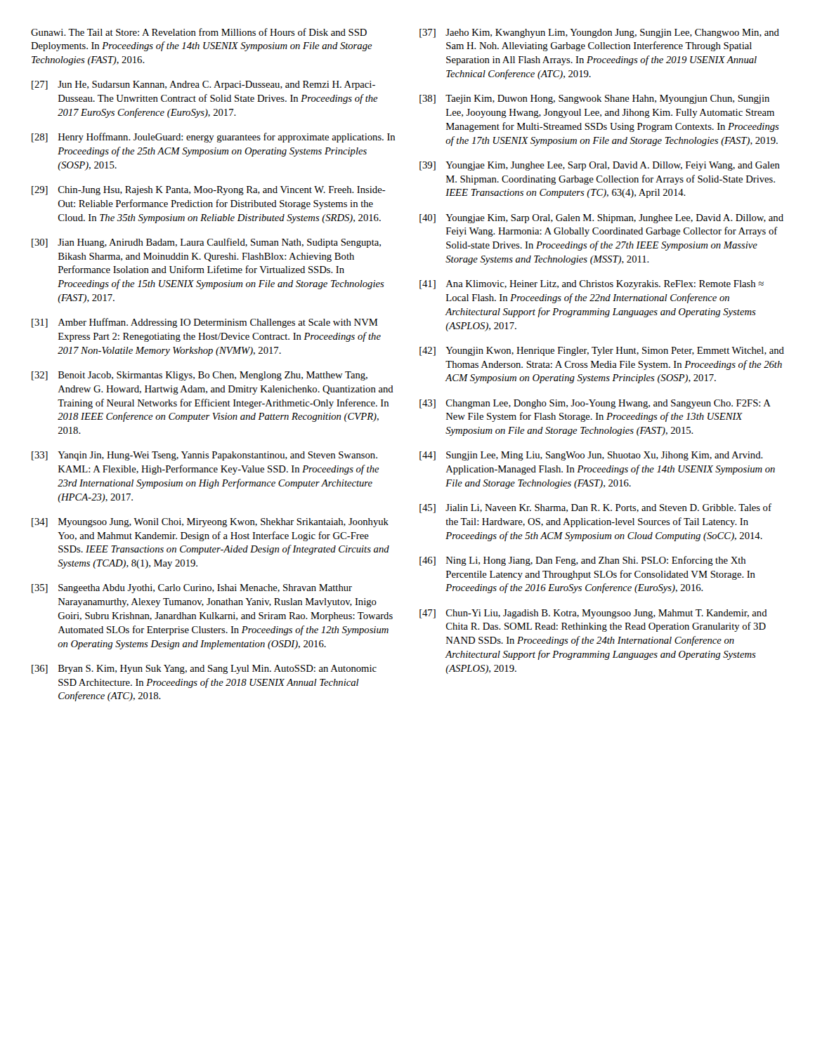Gunawi. The Tail at Store: A Revelation from Millions of Hours of Disk and SSD Deployments. In Proceedings of the 14th USENIX Symposium on File and Storage Technologies (FAST), 2016.
[27]
Jun He, Sudarsun Kannan, Andrea C. Arpaci-Dusseau, and Remzi H. Arpaci-Dusseau. The Unwritten Contract of Solid State Drives. In Proceedings of the 2017 EuroSys Conference (EuroSys), 2017.
[28]
Henry Hoffmann. JouleGuard: energy guarantees for approximate applications. In Proceedings of the 25th ACM Symposium on Operating Systems Principles (SOSP), 2015.
[29]
Chin-Jung Hsu, Rajesh K Panta, Moo-Ryong Ra, and Vincent W. Freeh. Inside-Out: Reliable Performance Prediction for Distributed Storage Systems in the Cloud. In The 35th Symposium on Reliable Distributed Systems (SRDS), 2016.
[30]
Jian Huang, Anirudh Badam, Laura Caulfield, Suman Nath, Sudipta Sengupta, Bikash Sharma, and Moinuddin K. Qureshi. FlashBlox: Achieving Both Performance Isolation and Uniform Lifetime for Virtualized SSDs. In Proceedings of the 15th USENIX Symposium on File and Storage Technologies (FAST), 2017.
[31]
Amber Huffman. Addressing IO Determinism Challenges at Scale with NVM Express Part 2: Renegotiating the Host/Device Contract. In Proceedings of the 2017 Non-Volatile Memory Workshop (NVMW), 2017.
[32]
Benoit Jacob, Skirmantas Kligys, Bo Chen, Menglong Zhu, Matthew Tang, Andrew G. Howard, Hartwig Adam, and Dmitry Kalenichenko. Quantization and Training of Neural Networks for Efficient Integer-Arithmetic-Only Inference. In 2018 IEEE Conference on Computer Vision and Pattern Recognition (CVPR), 2018.
[33]
Yanqin Jin, Hung-Wei Tseng, Yannis Papakonstantinou, and Steven Swanson. KAML: A Flexible, High-Performance Key-Value SSD. In Proceedings of the 23rd International Symposium on High Performance Computer Architecture (HPCA-23), 2017.
[34]
Myoungsoo Jung, Wonil Choi, Miryeong Kwon, Shekhar Srikantaiah, Joonhyuk Yoo, and Mahmut Kandemir. Design of a Host Interface Logic for GC-Free SSDs. IEEE Transactions on Computer-Aided Design of Integrated Circuits and Systems (TCAD), 8(1), May 2019.
[35]
Sangeetha Abdu Jyothi, Carlo Curino, Ishai Menache, Shravan Matthur Narayanamurthy, Alexey Tumanov, Jonathan Yaniv, Ruslan Mavlyutov, Inigo Goiri, Subru Krishnan, Janardhan Kulkarni, and Sriram Rao. Morpheus: Towards Automated SLOs for Enterprise Clusters. In Proceedings of the 12th Symposium on Operating Systems Design and Implementation (OSDI), 2016.
[36]
Bryan S. Kim, Hyun Suk Yang, and Sang Lyul Min. AutoSSD: an Autonomic SSD Architecture. In Proceedings of the 2018 USENIX Annual Technical Conference (ATC), 2018.
[37]
Jaeho Kim, Kwanghyun Lim, Youngdon Jung, Sungjin Lee, Changwoo Min, and Sam H. Noh. Alleviating Garbage Collection Interference Through Spatial Separation in All Flash Arrays. In Proceedings of the 2019 USENIX Annual Technical Conference (ATC), 2019.
[38]
Taejin Kim, Duwon Hong, Sangwook Shane Hahn, Myoungjun Chun, Sungjin Lee, Jooyoung Hwang, Jongyoul Lee, and Jihong Kim. Fully Automatic Stream Management for Multi-Streamed SSDs Using Program Contexts. In Proceedings of the 17th USENIX Symposium on File and Storage Technologies (FAST), 2019.
[39]
Youngjae Kim, Junghee Lee, Sarp Oral, David A. Dillow, Feiyi Wang, and Galen M. Shipman. Coordinating Garbage Collection for Arrays of Solid-State Drives. IEEE Transactions on Computers (TC), 63(4), April 2014.
[40]
Youngjae Kim, Sarp Oral, Galen M. Shipman, Junghee Lee, David A. Dillow, and Feiyi Wang. Harmonia: A Globally Coordinated Garbage Collector for Arrays of Solid-state Drives. In Proceedings of the 27th IEEE Symposium on Massive Storage Systems and Technologies (MSST), 2011.
[41]
Ana Klimovic, Heiner Litz, and Christos Kozyrakis. ReFlex: Remote Flash ≈ Local Flash. In Proceedings of the 22nd International Conference on Architectural Support for Programming Languages and Operating Systems (ASPLOS), 2017.
[42]
Youngjin Kwon, Henrique Fingler, Tyler Hunt, Simon Peter, Emmett Witchel, and Thomas Anderson. Strata: A Cross Media File System. In Proceedings of the 26th ACM Symposium on Operating Systems Principles (SOSP), 2017.
[43]
Changman Lee, Dongho Sim, Joo-Young Hwang, and Sangyeun Cho. F2FS: A New File System for Flash Storage. In Proceedings of the 13th USENIX Symposium on File and Storage Technologies (FAST), 2015.
[44]
Sungjin Lee, Ming Liu, SangWoo Jun, Shuotao Xu, Jihong Kim, and Arvind. Application-Managed Flash. In Proceedings of the 14th USENIX Symposium on File and Storage Technologies (FAST), 2016.
[45]
Jialin Li, Naveen Kr. Sharma, Dan R. K. Ports, and Steven D. Gribble. Tales of the Tail: Hardware, OS, and Application-level Sources of Tail Latency. In Proceedings of the 5th ACM Symposium on Cloud Computing (SoCC), 2014.
[46]
Ning Li, Hong Jiang, Dan Feng, and Zhan Shi. PSLO: Enforcing the Xth Percentile Latency and Throughput SLOs for Consolidated VM Storage. In Proceedings of the 2016 EuroSys Conference (EuroSys), 2016.
[47]
Chun-Yi Liu, Jagadish B. Kotra, Myoungsoo Jung, Mahmut T. Kandemir, and Chita R. Das. SOML Read: Rethinking the Read Operation Granularity of 3D NAND SSDs. In Proceedings of the 24th International Conference on Architectural Support for Programming Languages and Operating Systems (ASPLOS), 2019.